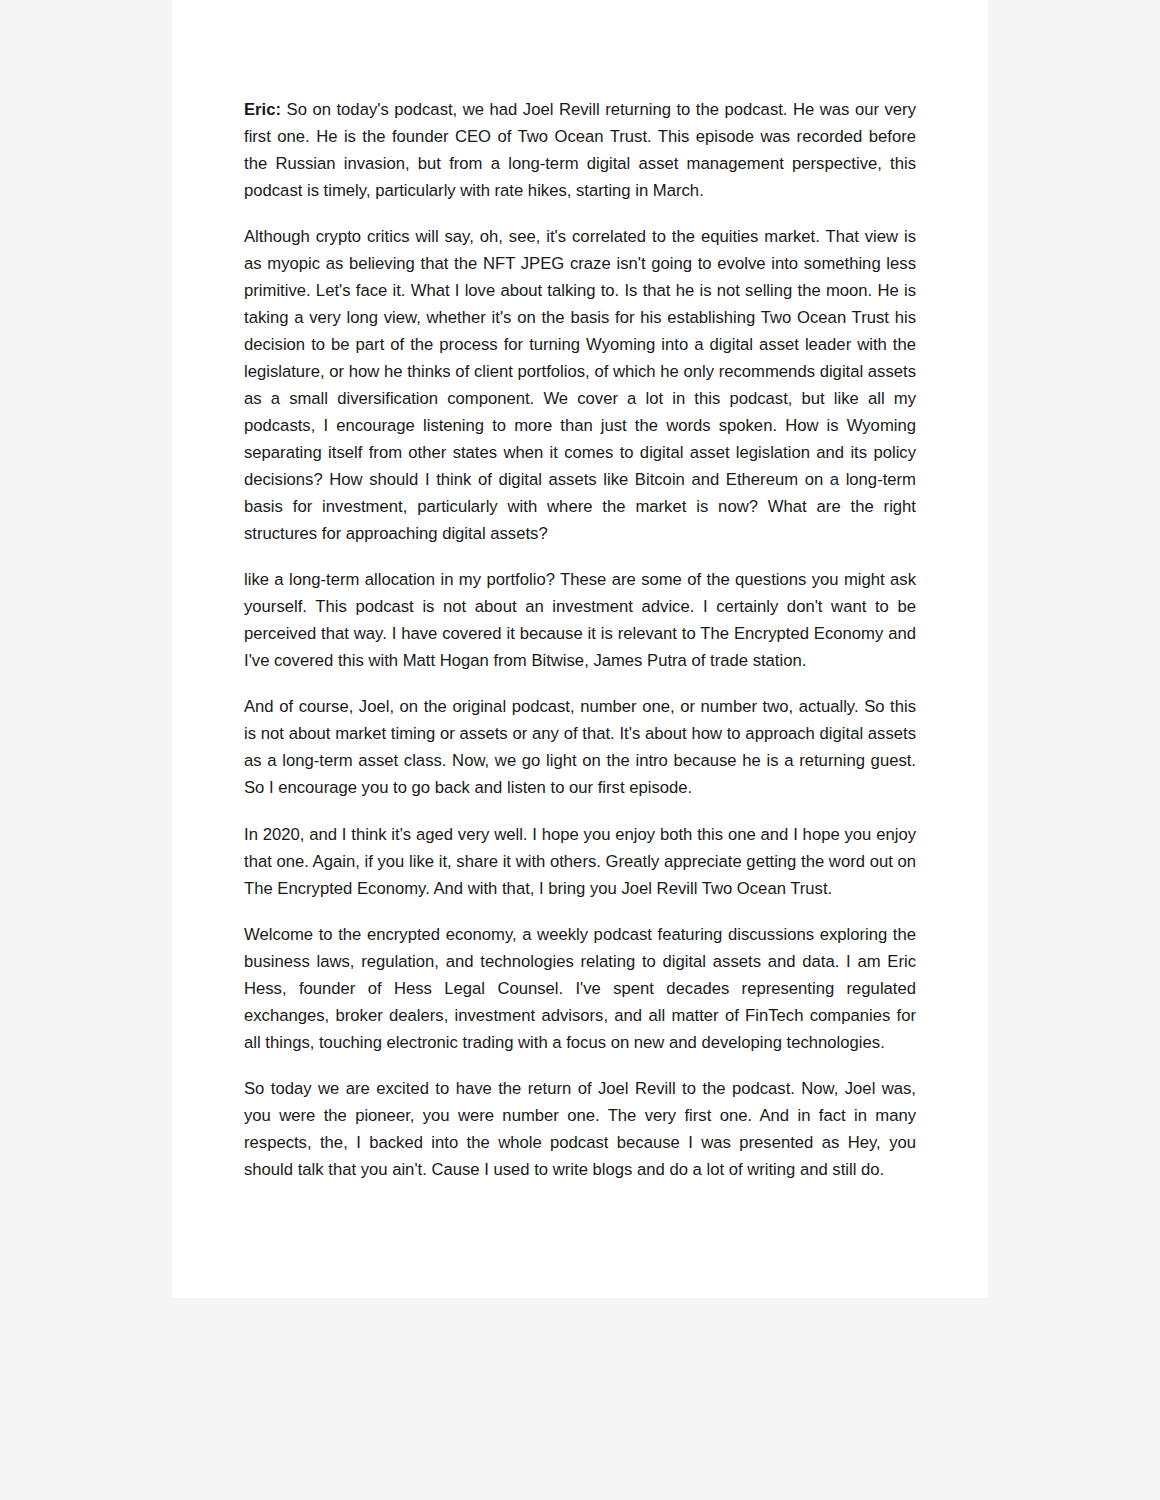Eric: So on today's podcast, we had Joel Revill returning to the podcast. He was our very first one. He is the founder CEO of Two Ocean Trust. This episode was recorded before the Russian invasion, but from a long-term digital asset management perspective, this podcast is timely, particularly with rate hikes, starting in March.
Although crypto critics will say, oh, see, it's correlated to the equities market. That view is as myopic as believing that the NFT JPEG craze isn't going to evolve into something less primitive. Let's face it. What I love about talking to. Is that he is not selling the moon. He is taking a very long view, whether it's on the basis for his establishing Two Ocean Trust his decision to be part of the process for turning Wyoming into a digital asset leader with the legislature, or how he thinks of client portfolios, of which he only recommends digital assets as a small diversification component. We cover a lot in this podcast, but like all my podcasts, I encourage listening to more than just the words spoken. How is Wyoming separating itself from other states when it comes to digital asset legislation and its policy decisions? How should I think of digital assets like Bitcoin and Ethereum on a long-term basis for investment, particularly with where the market is now? What are the right structures for approaching digital assets?
like a long-term allocation in my portfolio? These are some of the questions you might ask yourself. This podcast is not about an investment advice. I certainly don't want to be perceived that way. I have covered it because it is relevant to The Encrypted Economy and I've covered this with Matt Hogan from Bitwise, James Putra of trade station.
And of course, Joel, on the original podcast, number one, or number two, actually. So this is not about market timing or assets or any of that. It's about how to approach digital assets as a long-term asset class. Now, we go light on the intro because he is a returning guest. So I encourage you to go back and listen to our first episode.
In 2020, and I think it's aged very well. I hope you enjoy both this one and I hope you enjoy that one. Again, if you like it, share it with others. Greatly appreciate getting the word out on The Encrypted Economy. And with that, I bring you Joel Revill Two Ocean Trust.
Welcome to the encrypted economy, a weekly podcast featuring discussions exploring the business laws, regulation, and technologies relating to digital assets and data. I am Eric Hess, founder of Hess Legal Counsel. I've spent decades representing regulated exchanges, broker dealers, investment advisors, and all matter of FinTech companies for all things, touching electronic trading with a focus on new and developing technologies.
So today we are excited to have the return of Joel Revill to the podcast. Now, Joel was, you were the pioneer, you were number one. The very first one. And in fact in many respects, the, I backed into the whole podcast because I was presented as Hey, you should talk that you ain't. Cause I used to write blogs and do a lot of writing and still do.